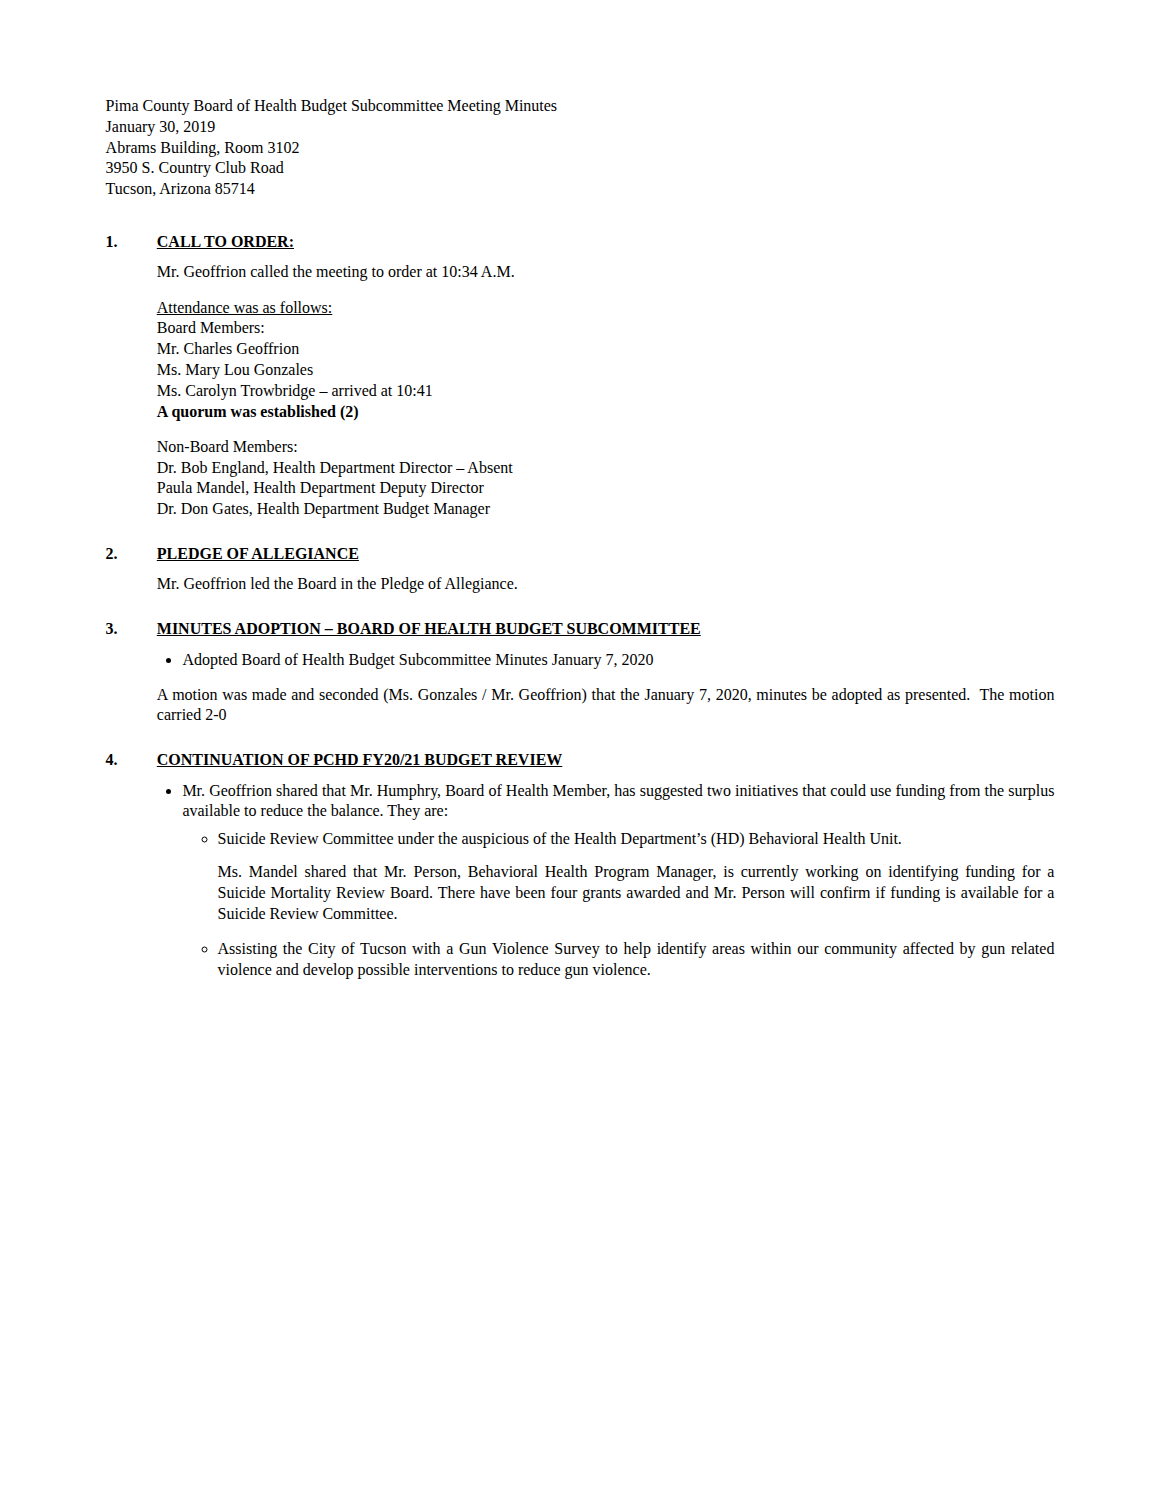Pima County Board of Health Budget Subcommittee Meeting Minutes
January 30, 2019
Abrams Building, Room 3102
3950 S. Country Club Road
Tucson, Arizona 85714
1. CALL TO ORDER:
Mr. Geoffrion called the meeting to order at 10:34 A.M.
Attendance was as follows:
Board Members:
Mr. Charles Geoffrion
Ms. Mary Lou Gonzales
Ms. Carolyn Trowbridge – arrived at 10:41
A quorum was established (2)
Non-Board Members:
Dr. Bob England, Health Department Director – Absent
Paula Mandel, Health Department Deputy Director
Dr. Don Gates, Health Department Budget Manager
2. PLEDGE OF ALLEGIANCE
Mr. Geoffrion led the Board in the Pledge of Allegiance.
3. MINUTES ADOPTION – BOARD OF HEALTH BUDGET SUBCOMMITTEE
Adopted Board of Health Budget Subcommittee Minutes January 7, 2020
A motion was made and seconded (Ms. Gonzales / Mr. Geoffrion) that the January 7, 2020, minutes be adopted as presented. The motion carried 2-0
4. CONTINUATION OF PCHD FY20/21 BUDGET REVIEW
Mr. Geoffrion shared that Mr. Humphry, Board of Health Member, has suggested two initiatives that could use funding from the surplus available to reduce the balance. They are:
Suicide Review Committee under the auspicious of the Health Department’s (HD) Behavioral Health Unit.
Ms. Mandel shared that Mr. Person, Behavioral Health Program Manager, is currently working on identifying funding for a Suicide Mortality Review Board. There have been four grants awarded and Mr. Person will confirm if funding is available for a Suicide Review Committee.
Assisting the City of Tucson with a Gun Violence Survey to help identify areas within our community affected by gun related violence and develop possible interventions to reduce gun violence.